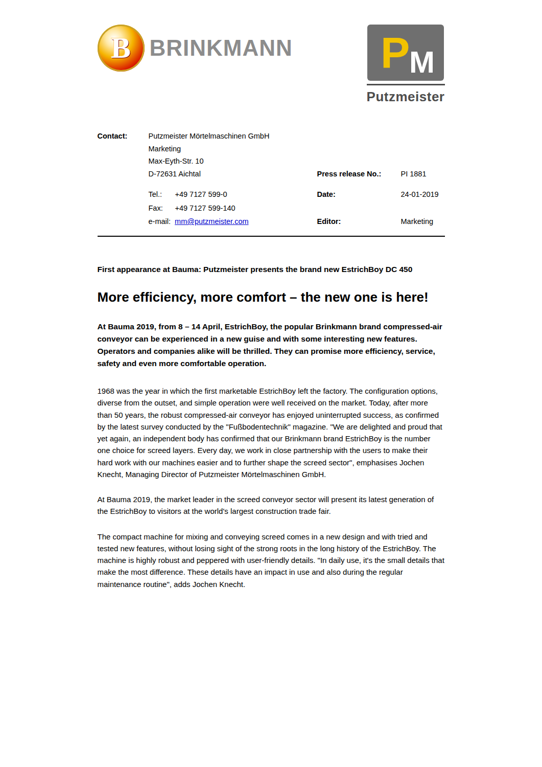BRINKMANN
P M
Putzmeister
| Contact: | Putzmeister Mörtelmaschinen GmbH | | |
| | Marketing | | |
| | Max-Eyth-Str. 10 | | |
| | D-72631 Aichtal | Press release No.: | PI 1881 |
| | / Tel.: / +49 7127 599-0 / | Date: | 24-01-2019 |
| | / Fax: / +49 7127 599-140 / | | |
| | e-mail: mm@putzmeister.com | Editor: | Marketing |
First appearance at Bauma: Putzmeister presents the brand new EstrichBoy DC 450
More efficiency, more comfort – the new one is here!
At Bauma 2019, from 8 – 14 April, EstrichBoy, the popular Brinkmann brand compressed-air conveyor can be experienced in a new guise and with some interesting new features. Operators and companies alike will be thrilled. They can promise more efficiency, service, safety and even more comfortable operation.
1968 was the year in which the first marketable EstrichBoy left the factory. The configuration options, diverse from the outset, and simple operation were well received on the market. Today, after more than 50 years, the robust compressed-air conveyor has enjoyed uninterrupted success, as confirmed by the latest survey conducted by the "Fußbodentechnik" magazine. "We are delighted and proud that yet again, an independent body has confirmed that our Brinkmann brand EstrichBoy is the number one choice for screed layers. Every day, we work in close partnership with the users to make their hard work with our machines easier and to further shape the screed sector", emphasises Jochen Knecht, Managing Director of Putzmeister Mörtelmaschinen GmbH.
At Bauma 2019, the market leader in the screed conveyor sector will present its latest generation of the EstrichBoy to visitors at the world's largest construction trade fair.
The compact machine for mixing and conveying screed comes in a new design and with tried and tested new features, without losing sight of the strong roots in the long history of the EstrichBoy. The machine is highly robust and peppered with user-friendly details. "In daily use, it's the small details that make the most difference. These details have an impact in use and also during the regular maintenance routine", adds Jochen Knecht.